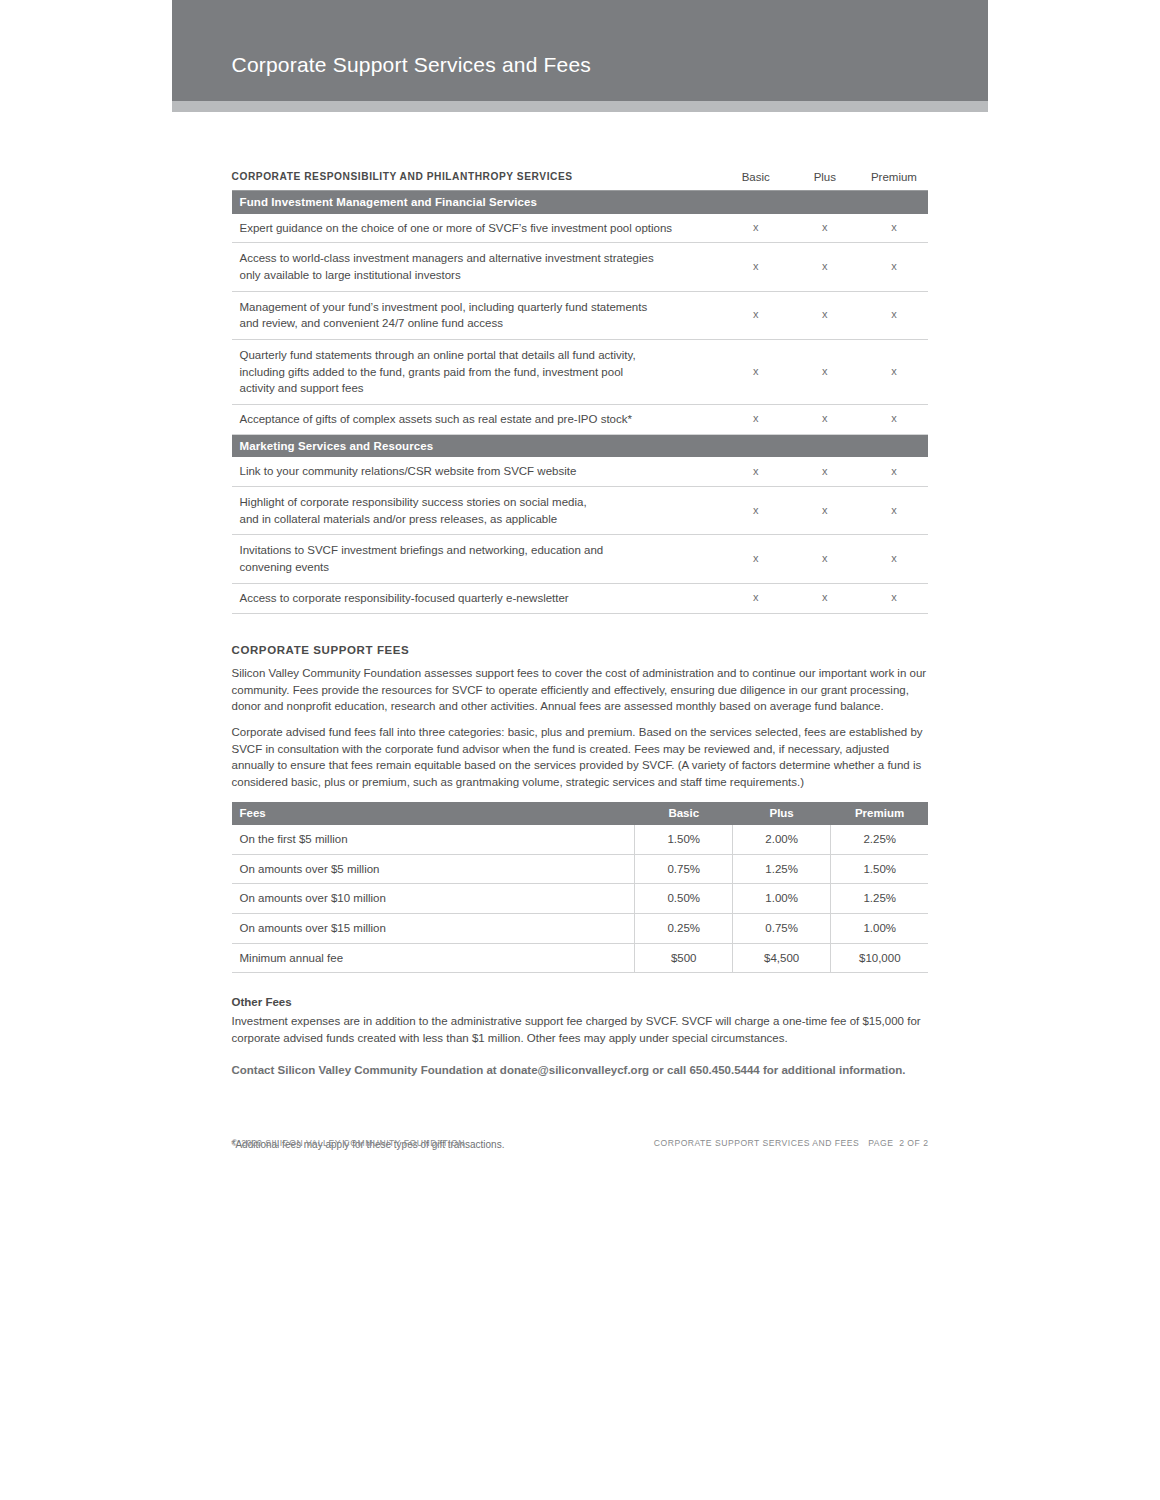Corporate Support Services and Fees
| Corporate Responsibility and Philanthropy Services | Basic | Plus | Premium |
| --- | --- | --- | --- |
| Fund Investment Management and Financial Services |
| Expert guidance on the choice of one or more of SVCF’s five investment pool options | x | x | x |
| Access to world-class investment managers and alternative investment strategies only available to large institutional investors | x | x | x |
| Management of your fund’s investment pool, including quarterly fund statements and review, and convenient 24/7 online fund access | x | x | x |
| Quarterly fund statements through an online portal that details all fund activity, including gifts added to the fund, grants paid from the fund, investment pool activity and support fees | x | x | x |
| Acceptance of gifts of complex assets such as real estate and pre-IPO stock* | x | x | x |
| Marketing Services and Resources |
| Link to your community relations/CSR website from SVCF website | x | x | x |
| Highlight of corporate responsibility success stories on social media, and in collateral materials and/or press releases, as applicable | x | x | x |
| Invitations to SVCF investment briefings and networking, education and convening events | x | x | x |
| Access to corporate responsibility-focused quarterly e-newsletter | x | x | x |
Corporate Support Fees
Silicon Valley Community Foundation assesses support fees to cover the cost of administration and to continue our important work in our community. Fees provide the resources for SVCF to operate efficiently and effectively, ensuring due diligence in our grant processing, donor and nonprofit education, research and other activities. Annual fees are assessed monthly based on average fund balance.
Corporate advised fund fees fall into three categories: basic, plus and premium. Based on the services selected, fees are established by SVCF in consultation with the corporate fund advisor when the fund is created. Fees may be reviewed and, if necessary, adjusted annually to ensure that fees remain equitable based on the services provided by SVCF. (A variety of factors determine whether a fund is considered basic, plus or premium, such as grantmaking volume, strategic services and staff time requirements.)
| Fees | Basic | Plus | Premium |
| --- | --- | --- | --- |
| On the first $5 million | 1.50% | 2.00% | 2.25% |
| On amounts over $5 million | 0.75% | 1.25% | 1.50% |
| On amounts over $10 million | 0.50% | 1.00% | 1.25% |
| On amounts over $15 million | 0.25% | 0.75% | 1.00% |
| Minimum annual fee | $500 | $4,500 | $10,000 |
Other Fees
Investment expenses are in addition to the administrative support fee charged by SVCF. SVCF will charge a one-time fee of $15,000 for corporate advised funds created with less than $1 million. Other fees may apply under special circumstances.
Contact Silicon Valley Community Foundation at donate@siliconvalleycf.org or call 650.450.5444 for additional information.
*Additional fees may apply for these types of gift transactions.
© 2020 Silicon Valley Community Foundation
Corporate Support Services and Fees Page 2 of 2